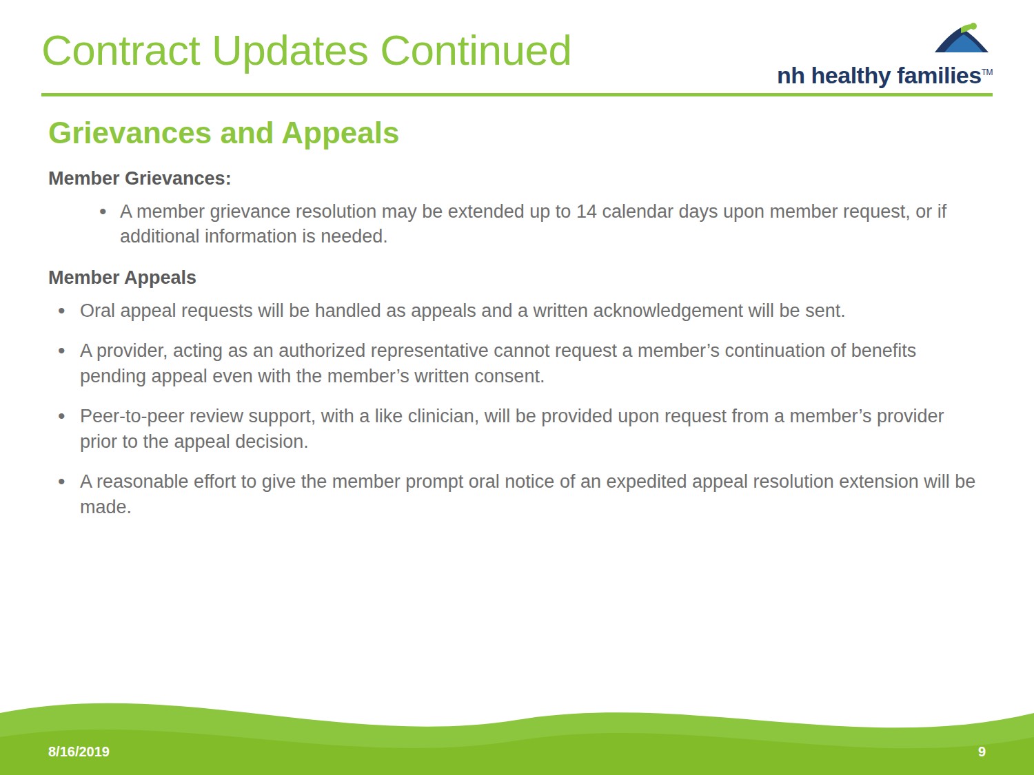Contract Updates Continued
nh healthy familiesTM
Grievances and Appeals
Member Grievances:
A member grievance resolution may be extended up to 14 calendar days upon member request, or if additional information is needed.
Member Appeals
Oral appeal requests will be handled as appeals and a written acknowledgement will be sent.
A provider, acting as an authorized representative cannot request a member’s continuation of benefits pending appeal even with the member’s written consent.
Peer-to-peer review support, with a like clinician, will be provided upon request from a member’s provider prior to the appeal decision.
A reasonable effort to give the member prompt oral notice of an expedited appeal resolution extension will be made.
8/16/2019
9